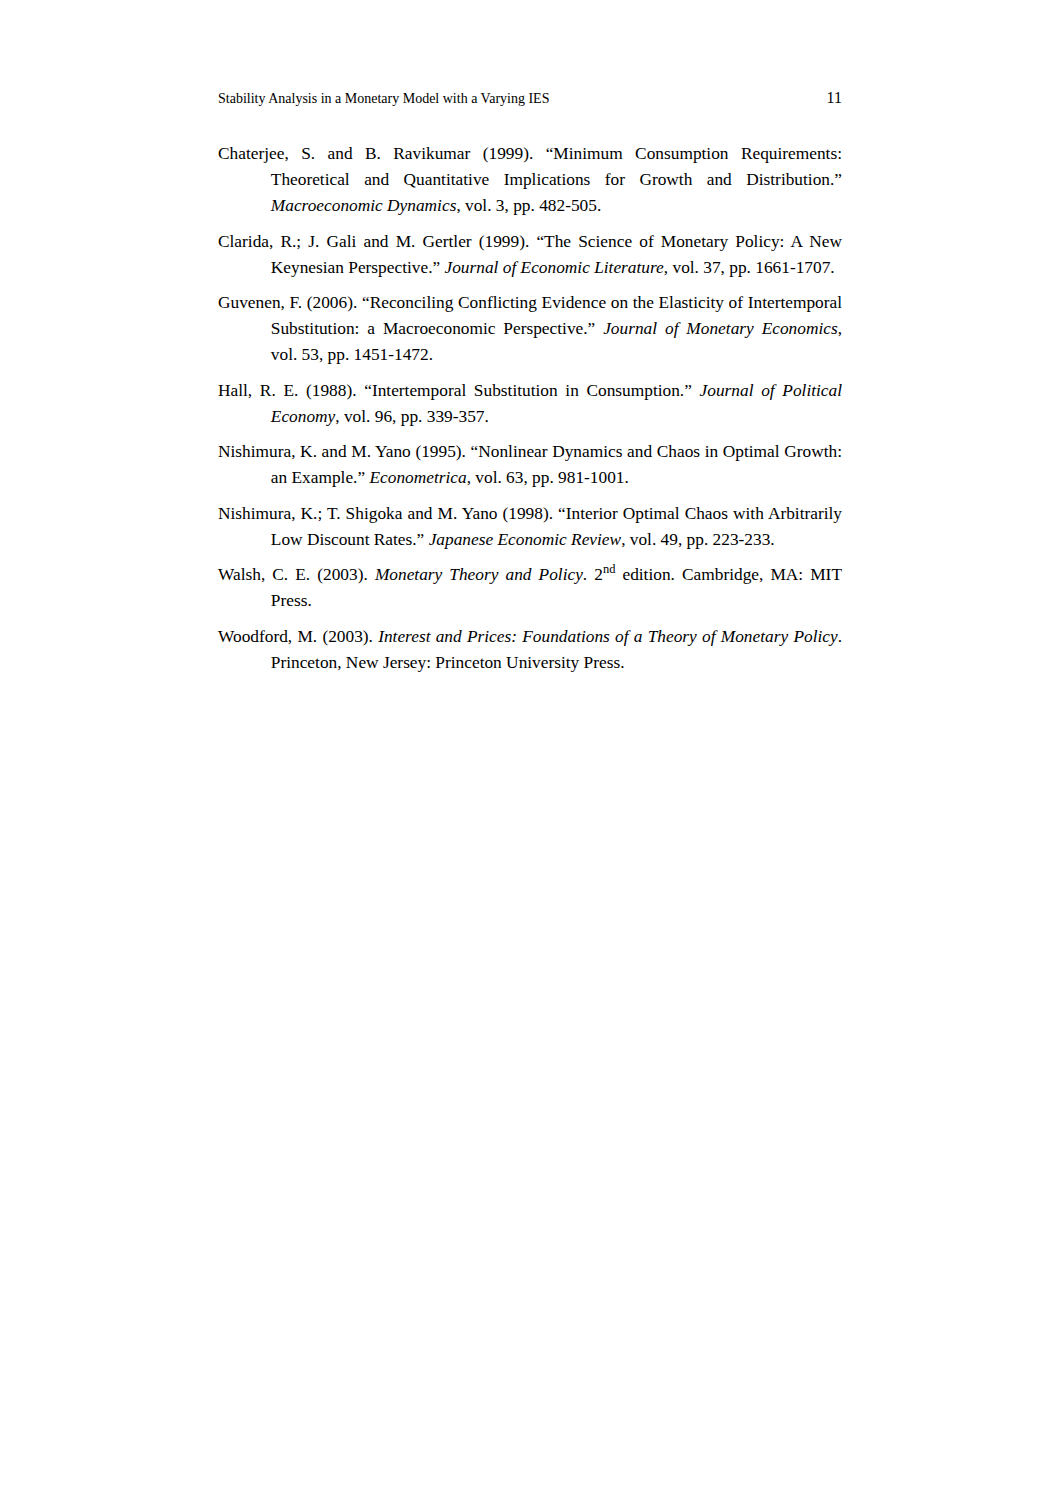Stability Analysis in a Monetary Model with a Varying IES 11
Chaterjee, S. and B. Ravikumar (1999). “Minimum Consumption Requirements: Theoretical and Quantitative Implications for Growth and Distribution.” Macroeconomic Dynamics, vol. 3, pp. 482-505.
Clarida, R.; J. Gali and M. Gertler (1999). “The Science of Monetary Policy: A New Keynesian Perspective.” Journal of Economic Literature, vol. 37, pp. 1661-1707.
Guvenen, F. (2006). “Reconciling Conflicting Evidence on the Elasticity of Intertemporal Substitution: a Macroeconomic Perspective.” Journal of Monetary Economics, vol. 53, pp. 1451-1472.
Hall, R. E. (1988). “Intertemporal Substitution in Consumption.” Journal of Political Economy, vol. 96, pp. 339-357.
Nishimura, K. and M. Yano (1995). “Nonlinear Dynamics and Chaos in Optimal Growth: an Example.” Econometrica, vol. 63, pp. 981-1001.
Nishimura, K.; T. Shigoka and M. Yano (1998). “Interior Optimal Chaos with Arbitrarily Low Discount Rates.” Japanese Economic Review, vol. 49, pp. 223-233.
Walsh, C. E. (2003). Monetary Theory and Policy. 2nd edition. Cambridge, MA: MIT Press.
Woodford, M. (2003). Interest and Prices: Foundations of a Theory of Monetary Policy. Princeton, New Jersey: Princeton University Press.